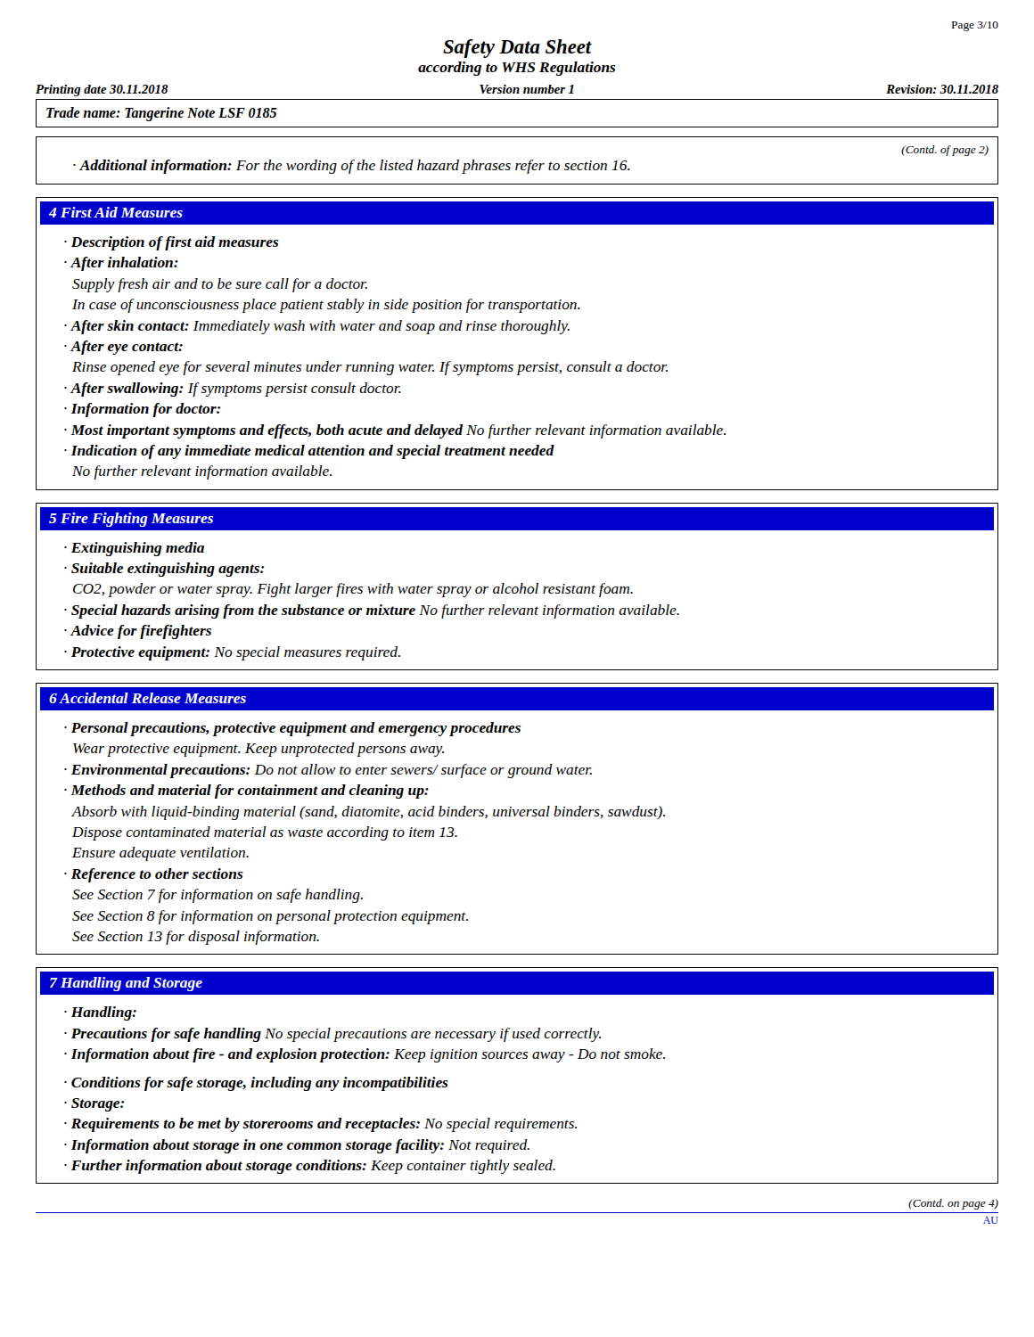Page 3/10
Safety Data Sheet
according to WHS Regulations
Printing date 30.11.2018 Version number 1 Revision: 30.11.2018
Trade name: Tangerine Note LSF 0185
(Contd. of page 2)
· Additional information: For the wording of the listed hazard phrases refer to section 16.
4 First Aid Measures
· Description of first aid measures
· After inhalation:
Supply fresh air and to be sure call for a doctor.
In case of unconsciousness place patient stably in side position for transportation.
· After skin contact: Immediately wash with water and soap and rinse thoroughly.
· After eye contact:
Rinse opened eye for several minutes under running water. If symptoms persist, consult a doctor.
· After swallowing: If symptoms persist consult doctor.
· Information for doctor:
· Most important symptoms and effects, both acute and delayed No further relevant information available.
· Indication of any immediate medical attention and special treatment needed
No further relevant information available.
5 Fire Fighting Measures
· Extinguishing media
· Suitable extinguishing agents:
CO2, powder or water spray. Fight larger fires with water spray or alcohol resistant foam.
· Special hazards arising from the substance or mixture No further relevant information available.
· Advice for firefighters
· Protective equipment: No special measures required.
6 Accidental Release Measures
· Personal precautions, protective equipment and emergency procedures
Wear protective equipment. Keep unprotected persons away.
· Environmental precautions: Do not allow to enter sewers/ surface or ground water.
· Methods and material for containment and cleaning up:
Absorb with liquid-binding material (sand, diatomite, acid binders, universal binders, sawdust).
Dispose contaminated material as waste according to item 13.
Ensure adequate ventilation.
· Reference to other sections
See Section 7 for information on safe handling.
See Section 8 for information on personal protection equipment.
See Section 13 for disposal information.
7 Handling and Storage
· Handling:
· Precautions for safe handling No special precautions are necessary if used correctly.
· Information about fire - and explosion protection: Keep ignition sources away - Do not smoke.
· Conditions for safe storage, including any incompatibilities
· Storage:
· Requirements to be met by storerooms and receptacles: No special requirements.
· Information about storage in one common storage facility: Not required.
· Further information about storage conditions: Keep container tightly sealed.
(Contd. on page 4)
AU